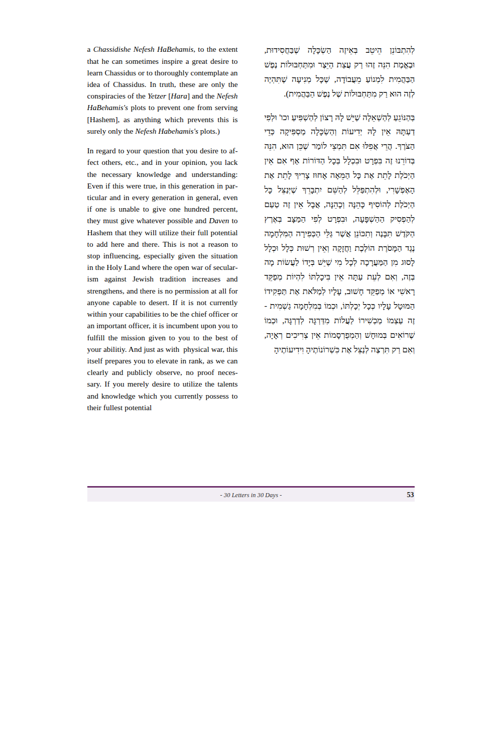a Chassidishe Nefesh HaBehamis, to the extent that he can sometimes inspire a great desire to learn Chassidus or to thoroughly contemplate an idea of Chassidus. In truth, these are only the conspiracies of the Yetzer [Hara] and the Nefesh HaBehamis's plots to prevent one from serving [Hashem], as anything which prevents this is surely only the Nefesh Habehamis's plots.)
In regard to your question that you desire to affect others, etc., and in your opinion, you lack the necessary knowledge and understanding: Even if this were true, in this generation in particular and in every generation in general, even if one is unable to give one hundred percent, they must give whatever possible and Daven to Hashem that they will utilize their full potential to add here and there. This is not a reason to stop influencing, especially given the situation in the Holy Land where the open war of secularism against Jewish tradition increases and strengthens, and there is no permission at all for anyone capable to desert. If it is not currently within your capabilities to be the chief officer or an important officer, it is incumbent upon you to fulfill the mission given to you to the best of your abilitiy. And just as with physical war, this itself prepares you to elevate in rank, as we can clearly and publicly observe, no proof necessary. If you merely desire to utilize the talents and knowledge which you currently possess to their fullest potential
לְהִתְבּוֹנֵן הֵיטֵב בְּאֵיזֶה הַשְׂכָּלָה שֶׁבַּחֲסִידוּת, וּבֶאֱמֶת הִנֵּה זֶהוּ רַק עֲצַת הַיֵּצֶר וּמִתַּחְבּוּלוֹת נֶפֶשׁ הַבַּהֲמִית לִמְנוֹעַ מֵעֲבוֹדָה, שֶׁכָּל מְנִיעָה שֶׁתִּהְיֶה לְזֶה הוּא רַק מִתַּחְבּוּלוֹת שֶׁל נֶפֶשׁ הַבַּהֲמִית).
בְּהַנּוֹגֵעַ לְהַשְׁאֵלָה שֶׁיֵּשׁ לָהּ רָצוֹן לְהַשְׁפִּיעַ וכו' וּלְפִי דַעְתָּהּ אֵין לָהּ יְדִיעוֹת וְהַשְׂכָּלָה מַסְפִּיקָה כְּדֵי הַצֹּרֶךְ. הֲרֵי אֲפִלּוּ אִם תִּמְצֵי לוֹמַר שֶׁכֵּן הוּא, הִנֵּה בְּדוֹרֵנוּ זֶה בִּפְרָט וּבִכְלָל בְּכָל הַדּוֹרוֹת אַף אִם אֵין הַיְכֹלֶת לָתֵת אֶת כָּל הַמֵּאָה אָחוּז צָרִיךְ לָתֵת אֶת הָאֶפְשָׁרִי, וּלְהִתְפַּלֵּל לְהַשֵּׁם יִתְבָּרֵךְ שֶׁיְּנַצֵּל כָּל הַיְכֹלֶת לְהוֹסִיף כָּהֵנָּה וְכָהֵנָּה, אֲבָל אֵין זֶה טַעַם לְהַפְסִיק הַהַשְׁפָּעָה, וּבִפְרָט לְפִי הַמַּצָּב בְּאֶרֶץ הַקֹּדֶשׁ תִּבָּנֶה וְתִכּוֹנֵן אֲשֶׁר גַּלֵּי הַכְּפִירָה הַמִּלְחָמָה נֶגֶד הַמָּסֹרֶת הוֹלֶכֶת וַחֲזָקָה וְאֵין רְשׁוּת כְּלָל וּכְלָל לָסוּג מִן הַמַּעֲרָכָה לְכָל מִי שֶׁיֵּשׁ בְּיָדוֹ לַעֲשׂוֹת מָה בְּזֶה, וְאִם לְעֵת עַתָּה אֵין בִּיכָלְתּוֹ לִהְיוֹת מְפַקֵּד רָאשִׁי אוֹ מְפַקֵּד חָשׁוּב, עָלָיו לְמַלֹּאת אֶת תַּפְקִידוֹ הַמּוּטָל עָלָיו כְּכָל יְכָלְתּוֹ, וּכְמוֹ בְּמִלְחָמָה גַשְׁמִית - זֶה עַצְמוֹ מַכְשִׁירוֹ לַעֲלוֹת מִדַּרְגָּה לְדַרְגָּה, וּכְמוֹ שֶׁרוֹאִים בְּמוּחָשׁ וְהַמְפֻרְסָמוֹת אֵין צְרִיכִים רְאָיָה, וְאִם רַק תִּרְצֶה לְנַצֵּל אֶת כִּשְׁרוֹנוֹתֶיהָ וִידִיעוֹתֶיהָ
- 30 Letters in 30 Days -
53